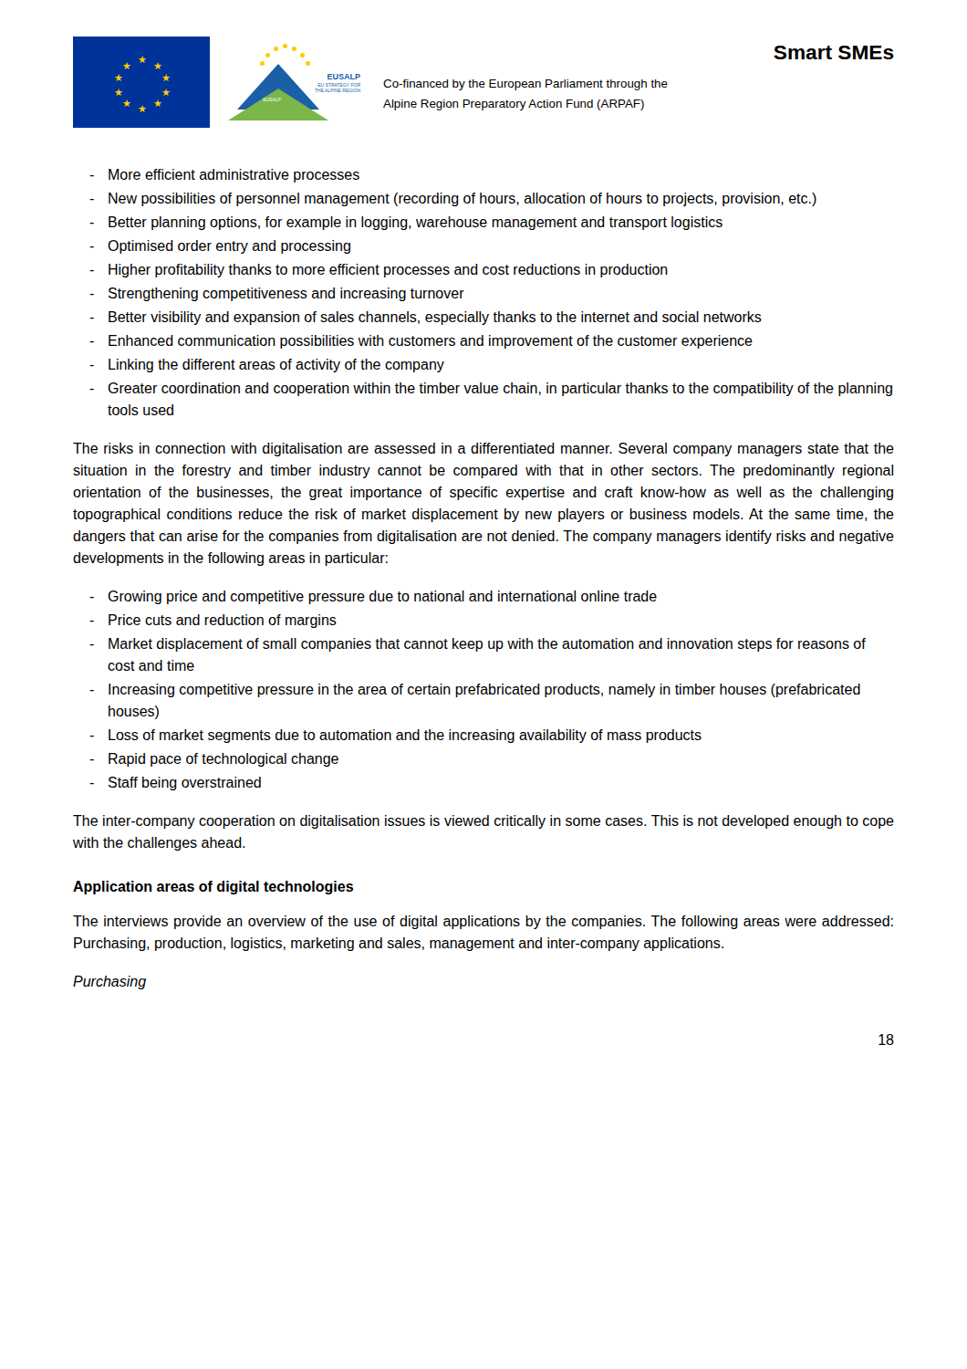★ ★ ★ ★ ★ ★ ★ ★ ★ ★
EUSALP
EUSALP
EU STRATEGY FOR
THE ALPINE REGION
Smart SMEs
Co-financed by the European Parliament through the
Alpine Region Preparatory Action Fund (ARPAF)
More efficient administrative processes
New possibilities of personnel management (recording of hours, allocation of hours to projects, provision, etc.)
Better planning options, for example in logging, warehouse management and transport logistics
Optimised order entry and processing
Higher profitability thanks to more efficient processes and cost reductions in production
Strengthening competitiveness and increasing turnover
Better visibility and expansion of sales channels, especially thanks to the internet and social networks
Enhanced communication possibilities with customers and improvement of the customer experience
Linking the different areas of activity of the company
Greater coordination and cooperation within the timber value chain, in particular thanks to the compatibility of the planning tools used
The risks in connection with digitalisation are assessed in a differentiated manner. Several company managers state that the situation in the forestry and timber industry cannot be compared with that in other sectors. The predominantly regional orientation of the businesses, the great importance of specific expertise and craft know-how as well as the challenging topographical conditions reduce the risk of market displacement by new players or business models. At the same time, the dangers that can arise for the companies from digitalisation are not denied. The company managers identify risks and negative developments in the following areas in particular:
Growing price and competitive pressure due to national and international online trade
Price cuts and reduction of margins
Market displacement of small companies that cannot keep up with the automation and innovation steps for reasons of cost and time
Increasing competitive pressure in the area of certain prefabricated products, namely in timber houses (prefabricated houses)
Loss of market segments due to automation and the increasing availability of mass products
Rapid pace of technological change
Staff being overstrained
The inter-company cooperation on digitalisation issues is viewed critically in some cases. This is not developed enough to cope with the challenges ahead.
Application areas of digital technologies
The interviews provide an overview of the use of digital applications by the companies. The following areas were addressed: Purchasing, production, logistics, marketing and sales, management and inter-company applications.
Purchasing
18